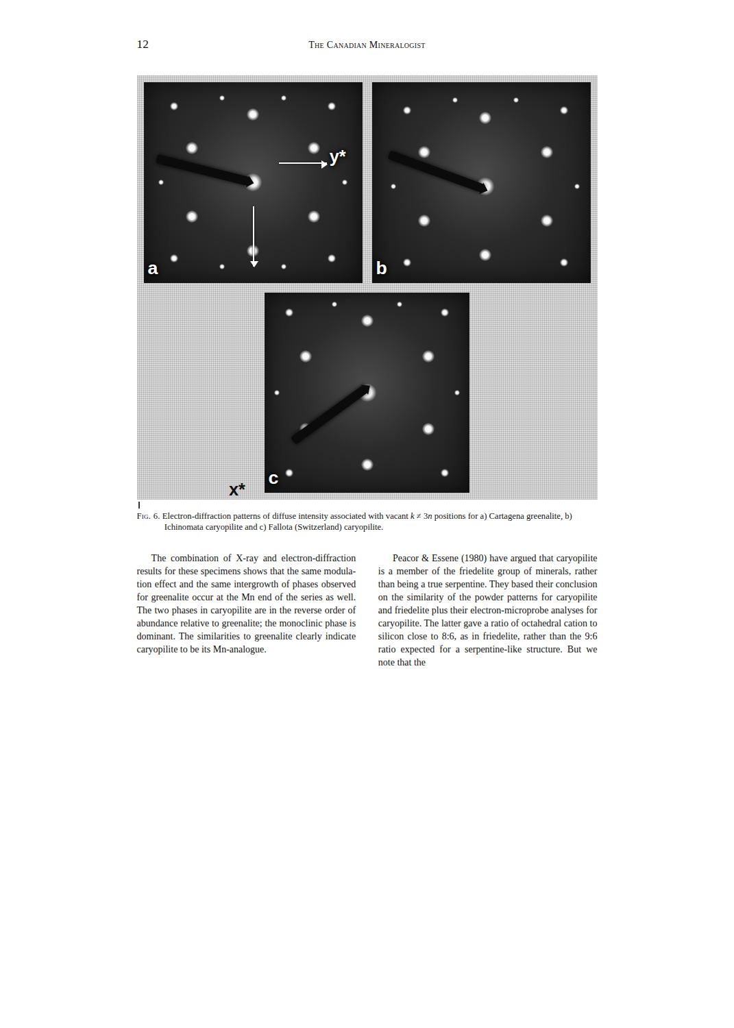12
The Canadian Mineralogist
y* a
b
c
x*
Fig. 6. Electron-diffraction patterns of diffuse intensity associated with vacant k ≠ 3n positions for a) Cartagena greenalite, b) Ichinomata caryopilite and c) Fallota (Switzerland) caryopilite.
The combination of X-ray and electron-diffraction results for these specimens shows that the same modulation effect and the same intergrowth of phases observed for greenalite occur at the Mn end of the series as well. The two phases in caryopilite are in the reverse order of abundance relative to greenalite; the monoclinic phase is dominant. The similarities to greenalite clearly indicate caryopilite to be its Mn-analogue.
Peacor & Essene (1980) have argued that caryopilite is a member of the friedelite group of minerals, rather than being a true serpentine. They based their conclusion on the similarity of the powder patterns for caryopilite and friedelite plus their electron-microprobe analyses for caryopilite. The latter gave a ratio of octahedral cation to silicon close to 8:6, as in friedelite, rather than the 9:6 ratio expected for a serpentine-like structure. But we note that the